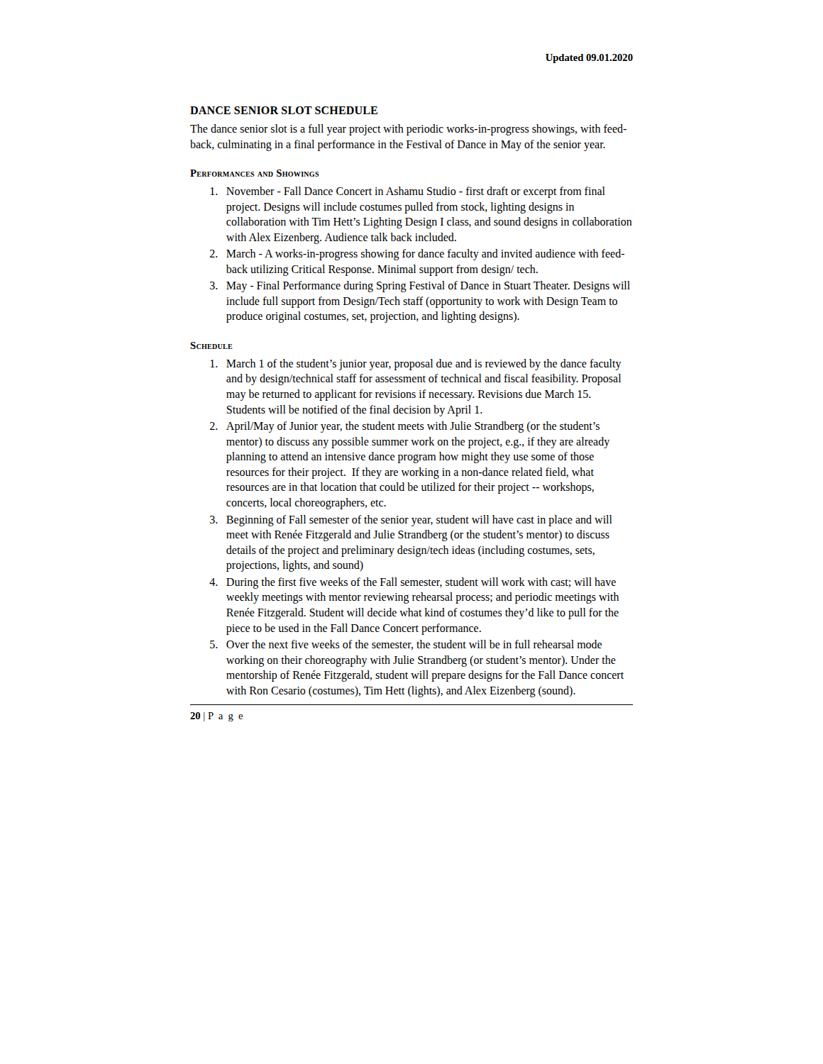Updated 09.01.2020
DANCE SENIOR SLOT SCHEDULE
The dance senior slot is a full year project with periodic works-in-progress showings, with feed-back, culminating in a final performance in the Festival of Dance in May of the senior year.
Performances and Showings
November - Fall Dance Concert in Ashamu Studio - first draft or excerpt from final project. Designs will include costumes pulled from stock, lighting designs in collaboration with Tim Hett’s Lighting Design I class, and sound designs in collaboration with Alex Eizenberg. Audience talk back included.
March - A works-in-progress showing for dance faculty and invited audience with feed-back utilizing Critical Response. Minimal support from design/ tech.
May - Final Performance during Spring Festival of Dance in Stuart Theater. Designs will include full support from Design/Tech staff (opportunity to work with Design Team to produce original costumes, set, projection, and lighting designs).
Schedule
March 1 of the student’s junior year, proposal due and is reviewed by the dance faculty and by design/technical staff for assessment of technical and fiscal feasibility. Proposal may be returned to applicant for revisions if necessary. Revisions due March 15. Students will be notified of the final decision by April 1.
April/May of Junior year, the student meets with Julie Strandberg (or the student’s mentor) to discuss any possible summer work on the project, e.g., if they are already planning to attend an intensive dance program how might they use some of those resources for their project. If they are working in a non-dance related field, what resources are in that location that could be utilized for their project -- workshops, concerts, local choreographers, etc.
Beginning of Fall semester of the senior year, student will have cast in place and will meet with Renée Fitzgerald and Julie Strandberg (or the student’s mentor) to discuss details of the project and preliminary design/tech ideas (including costumes, sets, projections, lights, and sound)
During the first five weeks of the Fall semester, student will work with cast; will have weekly meetings with mentor reviewing rehearsal process; and periodic meetings with Renée Fitzgerald. Student will decide what kind of costumes they’d like to pull for the piece to be used in the Fall Dance Concert performance.
Over the next five weeks of the semester, the student will be in full rehearsal mode working on their choreography with Julie Strandberg (or student’s mentor). Under the mentorship of Renée Fitzgerald, student will prepare designs for the Fall Dance concert with Ron Cesario (costumes), Tim Hett (lights), and Alex Eizenberg (sound).
20 | P a g e